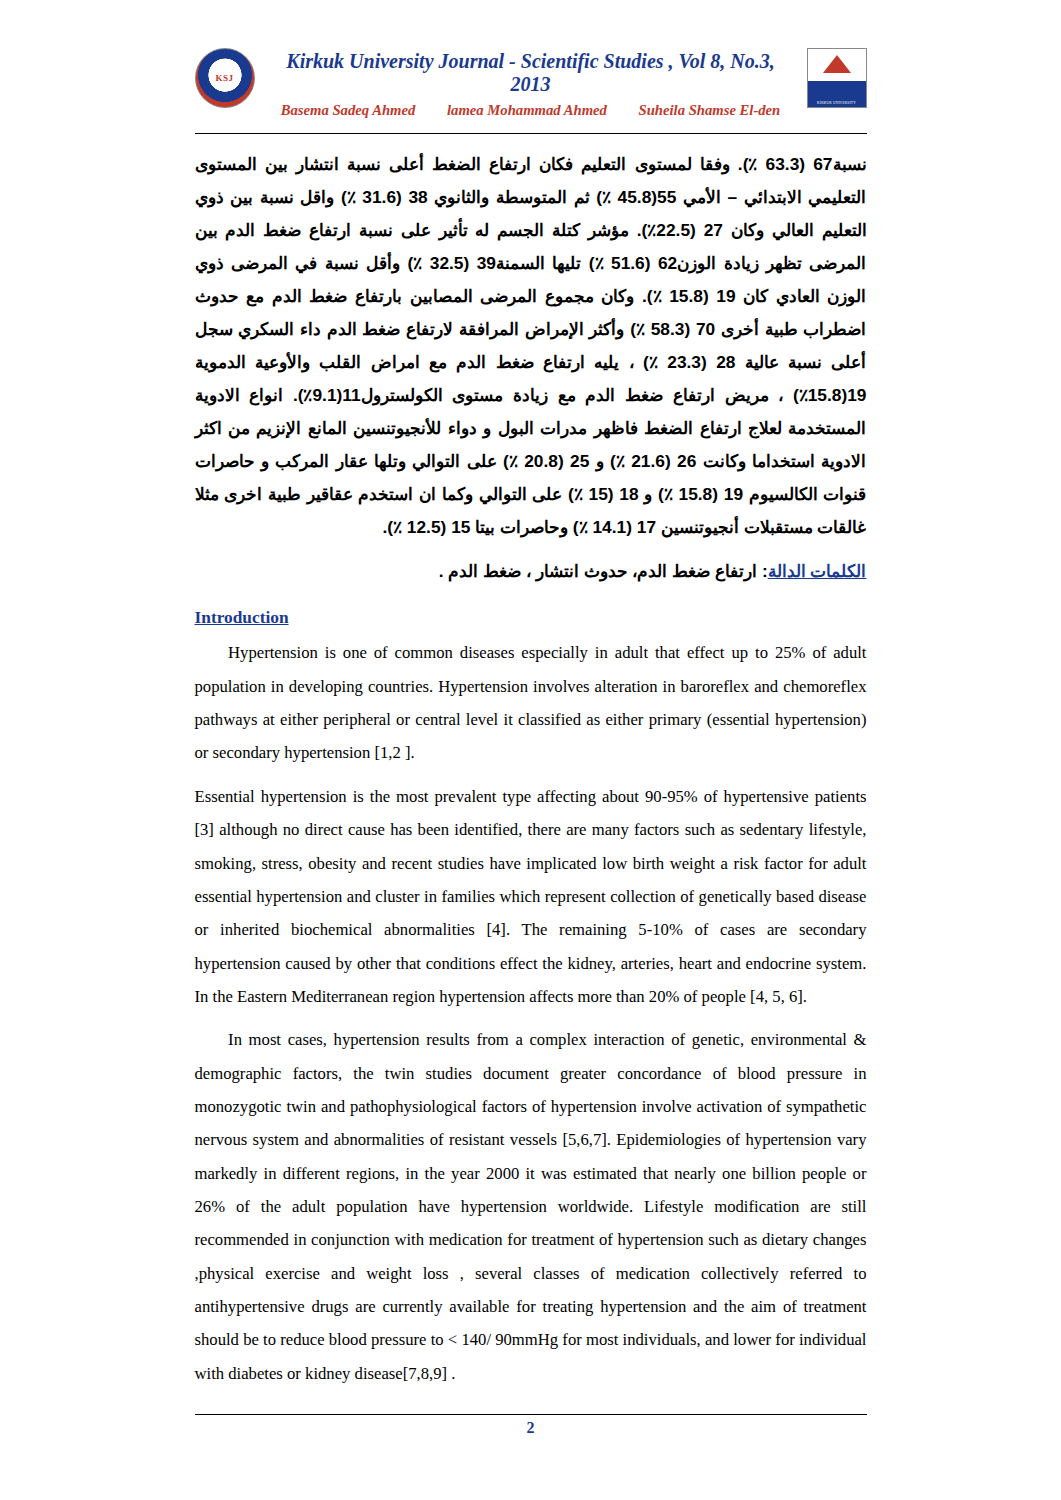Kirkuk University Journal - Scientific Studies , Vol 8, No.3, 2013
Basema Sadeq Ahmed lamea Mohammad Ahmed Suheila Shamse El-den
نسبة67 (63.3 ٪). وفقا لمستوى التعليم فكان ارتفاع الضغط أعلى نسبة انتشار بين المستوى التعليمي الابتدائي – الأمي 55(45.8 ٪) ثم المتوسطة والثانوي 38 (31.6 ٪) واقل نسبة بين ذوي التعليم العالي وكان 27 (22.5٪). مؤشر كتلة الجسم له تأثير على نسبة ارتفاع ضغط الدم بين المرضى تظهر زيادة الوزن62 (51.6 ٪) تليها السمنة39 (32.5 ٪) وأقل نسبة في المرضى ذوي الوزن العادي كان 19 (15.8 ٪). وكان مجموع المرضى المصابين بارتفاع ضغط الدم مع حدوث اضطراب طبية أخرى 70 (58.3 ٪) وأكثر الإمراض المرافقة لارتفاع ضغط الدم داء السكري سجل أعلى نسبة عالية 28 (23.3 ٪) ، يليه ارتفاع ضغط الدم مع امراض القلب والأوعية الدموية 19(15.8٪) ، مريض ارتفاع ضغط الدم مع زيادة مستوى الكولسترول11(9.1٪). انواع الادوية المستخدمة لعلاج ارتفاع الضغط فاظهر مدرات البول و دواء للأنجيوتنسين المانع الإنزيم من اكثر الادوية استخداما وكانت 26 (21.6 ٪) و 25 (20.8 ٪) على التوالي وتلها عقار المركب و حاصرات قنوات الكالسيوم 19 (15.8 ٪) و 18 (15 ٪) على التوالي وكما ان استخدم عقاقير طبية اخرى مثلا غالقات مستقبلات أنجيوتنسين 17 (14.1 ٪) وحاصرات بيتا 15 (12.5 ٪).
الكلمات الدالة: ارتفاع ضغط الدم، حدوث انتشار ، ضغط الدم .
Introduction
Hypertension is one of common diseases especially in adult that effect up to 25% of adult population in developing countries. Hypertension involves alteration in baroreflex and chemoreflex pathways at either peripheral or central level it classified as either primary (essential hypertension) or secondary hypertension [1,2 ].
Essential hypertension is the most prevalent type affecting about 90-95% of hypertensive patients [3] although no direct cause has been identified, there are many factors such as sedentary lifestyle, smoking, stress, obesity and recent studies have implicated low birth weight a risk factor for adult essential hypertension and cluster in families which represent collection of genetically based disease or inherited biochemical abnormalities [4]. The remaining 5-10% of cases are secondary hypertension caused by other that conditions effect the kidney, arteries, heart and endocrine system. In the Eastern Mediterranean region hypertension affects more than 20% of people [4, 5, 6].
In most cases, hypertension results from a complex interaction of genetic, environmental & demographic factors, the twin studies document greater concordance of blood pressure in monozygotic twin and pathophysiological factors of hypertension involve activation of sympathetic nervous system and abnormalities of resistant vessels [5,6,7]. Epidemiologies of hypertension vary markedly in different regions, in the year 2000 it was estimated that nearly one billion people or 26% of the adult population have hypertension worldwide. Lifestyle modification are still recommended in conjunction with medication for treatment of hypertension such as dietary changes ,physical exercise and weight loss , several classes of medication collectively referred to antihypertensive drugs are currently available for treating hypertension and the aim of treatment should be to reduce blood pressure to < 140/ 90mmHg for most individuals, and lower for individual with diabetes or kidney disease[7,8,9] .
2